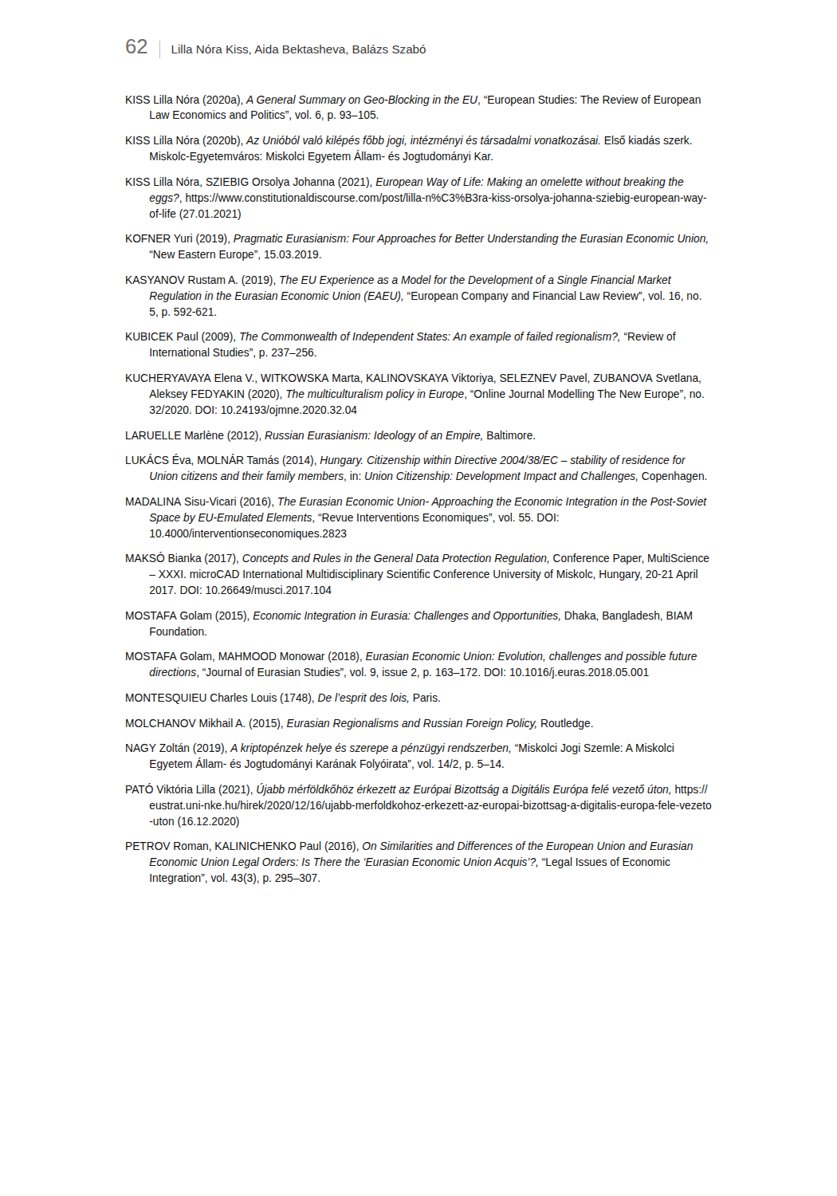62 Lilla Nóra Kiss, Aida Bektasheva, Balázs Szabó
KISS Lilla Nóra (2020a), A General Summary on Geo-Blocking in the EU, “European Studies: The Review of European Law Economics and Politics”, vol. 6, p. 93–105.
KISS Lilla Nóra (2020b), Az Unióból való kilépés főbb jogi, intézményi és társadalmi vonatkozásai. Első kiadás szerk. Miskolc-Egyetemváros: Miskolci Egyetem Állam- és Jogtudományi Kar.
KISS Lilla Nóra, SZIEBIG Orsolya Johanna (2021), European Way of Life: Making an omelette without breaking the eggs?, https://www.constitutionaldiscourse.com/post/lilla-n%C3%B3ra-kiss-orsolya-johanna-sziebig-european-way-of-life (27.01.2021)
KOFNER Yuri (2019), Pragmatic Eurasianism: Four Approaches for Better Understanding the Eurasian Economic Union, “New Eastern Europe”, 15.03.2019.
KASYANOV Rustam A. (2019), The EU Experience as a Model for the Development of a Single Financial Market Regulation in the Eurasian Economic Union (EAEU), “European Company and Financial Law Review”, vol. 16, no. 5, p. 592-621.
KUBICEK Paul (2009), The Commonwealth of Independent States: An example of failed regionalism?, “Review of International Studies”, p. 237–256.
KUCHERYAVAYA Elena V., WITKOWSKA Marta, KALINOVSKAYA Viktoriya, SELEZNEV Pavel, ZUBANOVA Svetlana, Aleksey FEDYAKIN (2020), The multiculturalism policy in Europe, “Online Journal Modelling The New Europe”, no. 32/2020. DOI: 10.24193/ojmne.2020.32.04
LARUELLE Marlène (2012), Russian Eurasianism: Ideology of an Empire, Baltimore.
LUKÁCS Éva, MOLNÁR Tamás (2014), Hungary. Citizenship within Directive 2004/38/EC – stability of residence for Union citizens and their family members, in: Union Citizenship: Development Impact and Challenges, Copenhagen.
MADALINA Sisu-Vicari (2016), The Eurasian Economic Union- Approaching the Economic Integration in the Post-Soviet Space by EU-Emulated Elements, “Revue Interventions Economiques”, vol. 55. DOI: 10.4000/interventionseconomiques.2823
MAKSÓ Bianka (2017), Concepts and Rules in the General Data Protection Regulation, Conference Paper, MultiScience – XXXI. microCAD International Multidisciplinary Scientific Conference University of Miskolc, Hungary, 20-21 April 2017. DOI: 10.26649/musci.2017.104
MOSTAFA Golam (2015), Economic Integration in Eurasia: Challenges and Opportunities, Dhaka, Bangladesh, BIAM Foundation.
MOSTAFA Golam, MAHMOOD Monowar (2018), Eurasian Economic Union: Evolution, challenges and possible future directions, “Journal of Eurasian Studies”, vol. 9, issue 2, p. 163–172. DOI: 10.1016/j.euras.2018.05.001
MONTESQUIEU Charles Louis (1748), De l’esprit des lois, Paris.
MOLCHANOV Mikhail A. (2015), Eurasian Regionalisms and Russian Foreign Policy, Routledge.
NAGY Zoltán (2019), A kriptopénzek helye és szerepe a pénzügyi rendszerben, “Miskolci Jogi Szemle: A Miskolci Egyetem Állam- és Jogtudományi Karának Folyóirata”, vol. 14/2, p. 5–14.
PATÓ Viktória Lilla (2021), Újabb mérföldkőhöz érkezett az Európai Bizottság a Digitális Európa felé vezető úton, https://eustrat.uni-nke.hu/hirek/2020/12/16/ujabb-merfoldkohoz-erkezett-az-europai-bizottsag-a-digitalis-europa-fele-vezeto-uton (16.12.2020)
PETROV Roman, KALINICHENKO Paul (2016), On Similarities and Differences of the European Union and Eurasian Economic Union Legal Orders: Is There the ‘Eurasian Economic Union Acquis’?, “Legal Issues of Economic Integration”, vol. 43(3), p. 295–307.